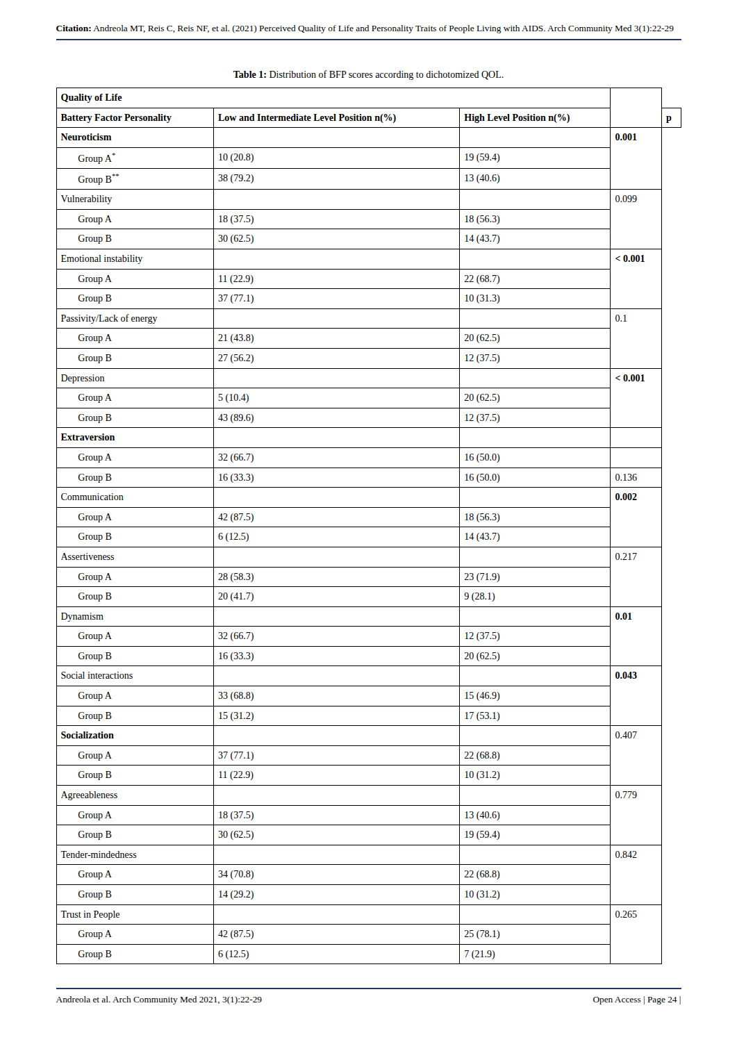Citation: Andreola MT, Reis C, Reis NF, et al. (2021) Perceived Quality of Life and Personality Traits of People Living with AIDS. Arch Community Med 3(1):22-29
Table 1: Distribution of BFP scores according to dichotomized QOL.
| Quality of Life | |
| --- | --- |
| Battery Factor Personality | Low and Intermediate Level Position n(%) | High Level Position n(%) | p |
| Neuroticism | | | 0.001 |
| Group A * | 10 (20.8) | 19 (59.4) |
| Group B ** | 38 (79.2) | 13 (40.6) |
| Vulnerability | | | 0.099 |
| Group A | 18 (37.5) | 18 (56.3) |
| Group B | 30 (62.5) | 14 (43.7) |
| Emotional instability | | | < 0.001 |
| Group A | 11 (22.9) | 22 (68.7) |
| Group B | 37 (77.1) | 10 (31.3) |
| Passivity/Lack of energy | | | 0.1 |
| Group A | 21 (43.8) | 20 (62.5) |
| Group B | 27 (56.2) | 12 (37.5) |
| Depression | | | < 0.001 |
| Group A | 5 (10.4) | 20 (62.5) |
| Group B | 43 (89.6) | 12 (37.5) |
| Extraversion | | | |
| Group A | 32 (66.7) | 16 (50.0) | |
| Group B | 16 (33.3) | 16 (50.0) | 0.136 |
| Communication | | | 0.002 |
| Group A | 42 (87.5) | 18 (56.3) |
| Group B | 6 (12.5) | 14 (43.7) |
| Assertiveness | | | 0.217 |
| Group A | 28 (58.3) | 23 (71.9) |
| Group B | 20 (41.7) | 9 (28.1) |
| Dynamism | | | 0.01 |
| Group A | 32 (66.7) | 12 (37.5) |
| Group B | 16 (33.3) | 20 (62.5) |
| Social interactions | | | 0.043 |
| Group A | 33 (68.8) | 15 (46.9) |
| Group B | 15 (31.2) | 17 (53.1) |
| Socialization | | | 0.407 |
| Group A | 37 (77.1) | 22 (68.8) |
| Group B | 11 (22.9) | 10 (31.2) |
| Agreeableness | | | 0.779 |
| Group A | 18 (37.5) | 13 (40.6) |
| Group B | 30 (62.5) | 19 (59.4) |
| Tender-mindedness | | | 0.842 |
| Group A | 34 (70.8) | 22 (68.8) |
| Group B | 14 (29.2) | 10 (31.2) |
| Trust in People | | | 0.265 |
| Group A | 42 (87.5) | 25 (78.1) |
| Group B | 6 (12.5) | 7 (21.9) |
Andreola et al. Arch Community Med 2021, 3(1):22-29 Open Access | Page 24 |